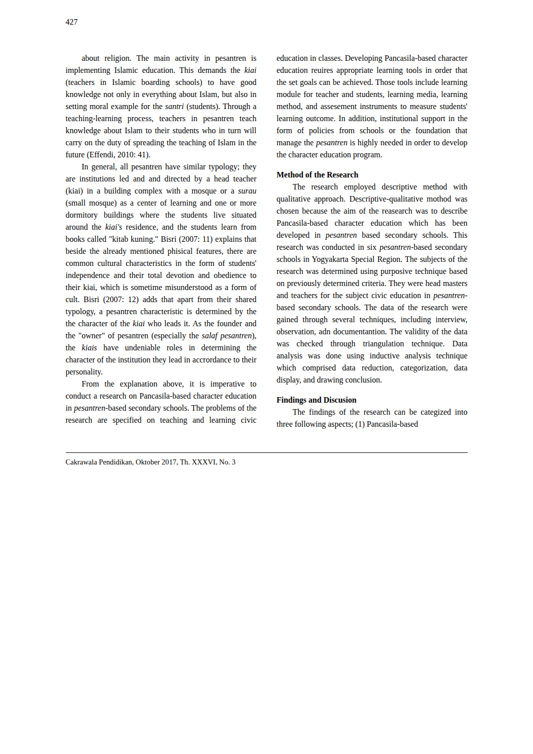427
about religion. The main activity in pesantren is implementing Islamic education. This demands the kiai (teachers in Islamic boarding schools) to have good knowledge not only in everything about Islam, but also in setting moral example for the santri (students). Through a teaching-learning process, teachers in pesantren teach knowledge about Islam to their students who in turn will carry on the duty of spreading the teaching of Islam in the future (Effendi, 2010: 41).
In general, all pesantren have similar typology; they are institutions led and and directed by a head teacher (kiai) in a building complex with a mosque or a surau (small mosque) as a center of learning and one or more dormitory buildings where the students live situated around the kiai's residence, and the students learn from books called "kitab kuning." Bisri (2007: 11) explains that beside the already mentioned phisical features, there are common cultural characteristics in the form of students' independence and their total devotion and obedience to their kiai, which is sometime misunderstood as a form of cult. Bisri (2007: 12) adds that apart from their shared typology, a pesantren characteristic is determined by the the character of the kiai who leads it. As the founder and the "owner" of pesantren (especially the salaf pesantren), the kiais have undeniable roles in determining the character of the institution they lead in accrordance to their personality.
From the explanation above, it is imperative to conduct a research on Pancasila-based character education in pesantren-based secondary schools. The problems of the research are specified on teaching and learning civic education in classes. Developing Pancasila-based character education reuires appropriate learning tools in order that the set goals can be achieved. Those tools include learning module for teacher and students, learning media, learning method, and assesement instruments to measure students' learning outcome. In addition, institutional support in the form of policies from schools or the foundation that manage the pesantren is highly needed in order to develop the character education program.
Method of the Research
The research employed descriptive method with qualitative approach. Descriptive-qualitative mothod was chosen because the aim of the reasearch was to describe Pancasila-based character education which has been developed in pesantren based secondary schools. This research was conducted in six pesantren-based secondary schools in Yogyakarta Special Region. The subjects of the research was determined using purposive technique based on previously determined criteria. They were head masters and teachers for the subject civic education in pesantren-based secondary schools. The data of the research were gained through several techniques, including interview, observation, adn documentantion. The validity of the data was checked through triangulation technique. Data analysis was done using inductive analysis technique which comprised data reduction, categorization, data display, and drawing conclusion.
Findings and Discusion
The findings of the research can be categized into three following aspects; (1) Pancasila-based
Cakrawala Pendidikan, Oktober 2017, Th. XXXVI, No. 3